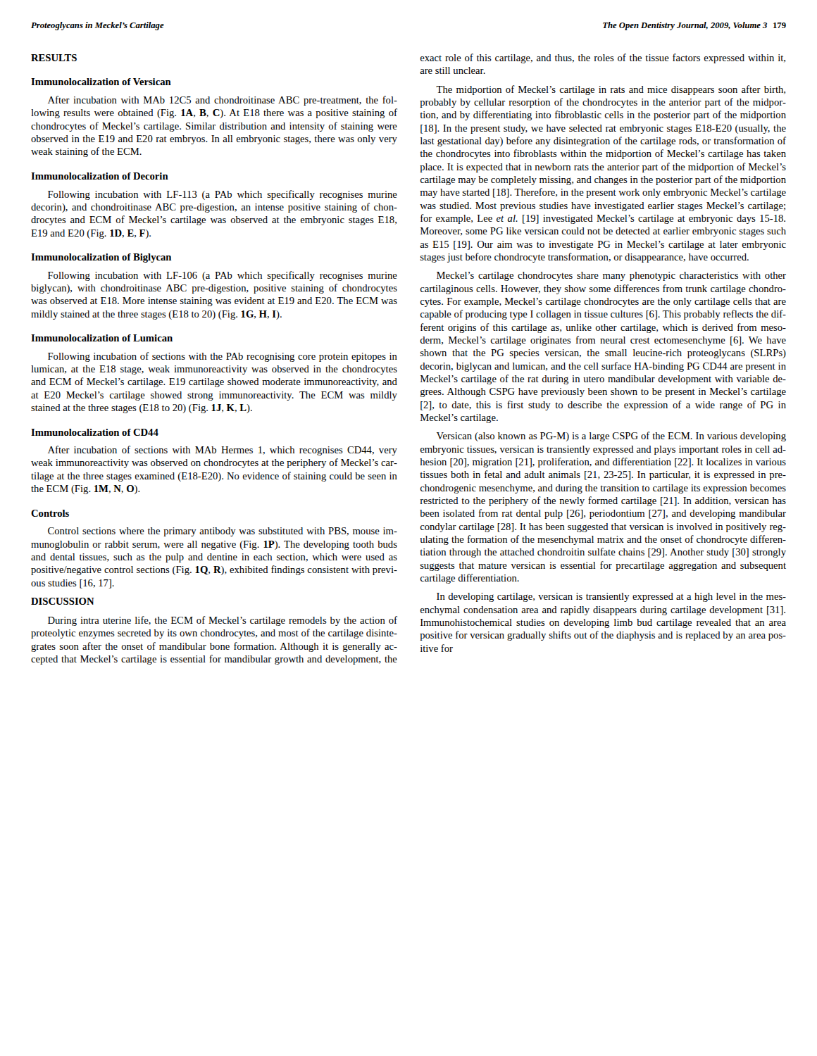Proteoglycans in Meckel’s Cartilage The Open Dentistry Journal, 2009, Volume 3179
Results
Immunolocalization of Versican
After incubation with MAb 12C5 and chondroitinase ABC pre-treatment, the following results were obtained (Fig. 1A, B, C). At E18 there was a positive staining of chondrocytes of Meckel’s cartilage. Similar distribution and intensity of staining were observed in the E19 and E20 rat embryos. In all embryonic stages, there was only very weak staining of the ECM.
Immunolocalization of Decorin
Following incubation with LF-113 (a PAb which specifically recognises murine decorin), and chondroitinase ABC pre-digestion, an intense positive staining of chondrocytes and ECM of Meckel’s cartilage was observed at the embryonic stages E18, E19 and E20 (Fig. 1D, E, F).
Immunolocalization of Biglycan
Following incubation with LF-106 (a PAb which specifically recognises murine biglycan), with chondroitinase ABC pre-digestion, positive staining of chondrocytes was observed at E18. More intense staining was evident at E19 and E20. The ECM was mildly stained at the three stages (E18 to 20) (Fig. 1G, H, I).
Immunolocalization of Lumican
Following incubation of sections with the PAb recognising core protein epitopes in lumican, at the E18 stage, weak immunoreactivity was observed in the chondrocytes and ECM of Meckel’s cartilage. E19 cartilage showed moderate immunoreactivity, and at E20 Meckel’s cartilage showed strong immunoreactivity. The ECM was mildly stained at the three stages (E18 to 20) (Fig. 1J, K, L).
Immunolocalization of CD44
After incubation of sections with MAb Hermes 1, which recognises CD44, very weak immunoreactivity was observed on chondrocytes at the periphery of Meckel’s cartilage at the three stages examined (E18-E20). No evidence of staining could be seen in the ECM (Fig. 1M, N, O).
Controls
Control sections where the primary antibody was substituted with PBS, mouse immunoglobulin or rabbit serum, were all negative (Fig. 1P). The developing tooth buds and dental tissues, such as the pulp and dentine in each section, which were used as positive/negative control sections (Fig. 1Q, R), exhibited findings consistent with previous studies [16, 17].
Discussion
During intra uterine life, the ECM of Meckel’s cartilage remodels by the action of proteolytic enzymes secreted by its own chondrocytes, and most of the cartilage disintegrates soon after the onset of mandibular bone formation. Although it is generally accepted that Meckel’s cartilage is essential for mandibular growth and development, the exact role of this cartilage, and thus, the roles of the tissue factors expressed within it, are still unclear.
The midportion of Meckel’s cartilage in rats and mice disappears soon after birth, probably by cellular resorption of the chondrocytes in the anterior part of the midportion, and by differentiating into fibroblastic cells in the posterior part of the midportion [18]. In the present study, we have selected rat embryonic stages E18-E20 (usually, the last gestational day) before any disintegration of the cartilage rods, or transformation of the chondrocytes into fibroblasts within the midportion of Meckel’s cartilage has taken place. It is expected that in newborn rats the anterior part of the midportion of Meckel’s cartilage may be completely missing, and changes in the posterior part of the midportion may have started [18]. Therefore, in the present work only embryonic Meckel’s cartilage was studied. Most previous studies have investigated earlier stages Meckel’s cartilage; for example, Lee et al. [19] investigated Meckel’s cartilage at embryonic days 15-18. Moreover, some PG like versican could not be detected at earlier embryonic stages such as E15 [19]. Our aim was to investigate PG in Meckel’s cartilage at later embryonic stages just before chondrocyte transformation, or disappearance, have occurred.
Meckel’s cartilage chondrocytes share many phenotypic characteristics with other cartilaginous cells. However, they show some differences from trunk cartilage chondrocytes. For example, Meckel’s cartilage chondrocytes are the only cartilage cells that are capable of producing type I collagen in tissue cultures [6]. This probably reflects the different origins of this cartilage as, unlike other cartilage, which is derived from mesoderm, Meckel’s cartilage originates from neural crest ectomesenchyme [6]. We have shown that the PG species versican, the small leucine-rich proteoglycans (SLRPs) decorin, biglycan and lumican, and the cell surface HA-binding PG CD44 are present in Meckel’s cartilage of the rat during in utero mandibular development with variable degrees. Although CSPG have previously been shown to be present in Meckel’s cartilage [2], to date, this is first study to describe the expression of a wide range of PG in Meckel’s cartilage.
Versican (also known as PG-M) is a large CSPG of the ECM. In various developing embryonic tissues, versican is transiently expressed and plays important roles in cell adhesion [20], migration [21], proliferation, and differentiation [22]. It localizes in various tissues both in fetal and adult animals [21, 23-25]. In particular, it is expressed in prechondrogenic mesenchyme, and during the transition to cartilage its expression becomes restricted to the periphery of the newly formed cartilage [21]. In addition, versican has been isolated from rat dental pulp [26], periodontium [27], and developing mandibular condylar cartilage [28]. It has been suggested that versican is involved in positively regulating the formation of the mesenchymal matrix and the onset of chondrocyte differentiation through the attached chondroitin sulfate chains [29]. Another study [30] strongly suggests that mature versican is essential for precartilage aggregation and subsequent cartilage differentiation.
In developing cartilage, versican is transiently expressed at a high level in the mesenchymal condensation area and rapidly disappears during cartilage development [31]. Immunohistochemical studies on developing limb bud cartilage revealed that an area positive for versican gradually shifts out of the diaphysis and is replaced by an area positive for